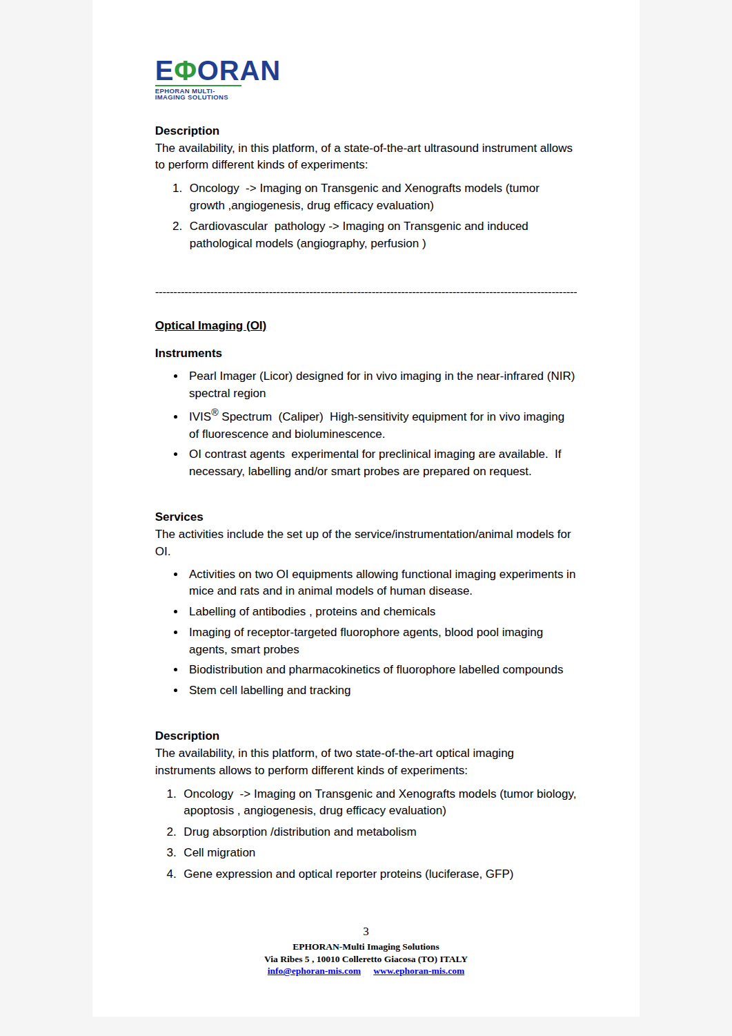EΦORAN Ephoran Multi-Imaging Solutions
Description
The availability, in this platform, of a state-of-the-art ultrasound instrument allows to perform different kinds of experiments:
Oncology -> Imaging on Transgenic and Xenografts models (tumor growth ,angiogenesis, drug efficacy evaluation)
Cardiovascular pathology -> Imaging on Transgenic and induced pathological models (angiography, perfusion )
-----------------------------------------------------------------------------------------------------------------------------
Optical Imaging (OI)
Instruments
Pearl Imager (Licor) designed for in vivo imaging in the near-infrared (NIR) spectral region
IVIS® Spectrum (Caliper) High-sensitivity equipment for in vivo imaging of fluorescence and bioluminescence.
OI contrast agents experimental for preclinical imaging are available. If necessary, labelling and/or smart probes are prepared on request.
Services
The activities include the set up of the service/instrumentation/animal models for OI.
Activities on two OI equipments allowing functional imaging experiments in mice and rats and in animal models of human disease.
Labelling of antibodies , proteins and chemicals
Imaging of receptor-targeted fluorophore agents, blood pool imaging agents, smart probes
Biodistribution and pharmacokinetics of fluorophore labelled compounds
Stem cell labelling and tracking
Description
The availability, in this platform, of two state-of-the-art optical imaging instruments allows to perform different kinds of experiments:
Oncology -> Imaging on Transgenic and Xenografts models (tumor biology, apoptosis , angiogenesis, drug efficacy evaluation)
Drug absorption /distribution and metabolism
Cell migration
Gene expression and optical reporter proteins (luciferase, GFP)
3
EPHORAN-Multi Imaging Solutions
Via Ribes 5 , 10010 Colleretto Giacosa (TO) ITALY
info@ephoran-mis.com www.ephoran-mis.com